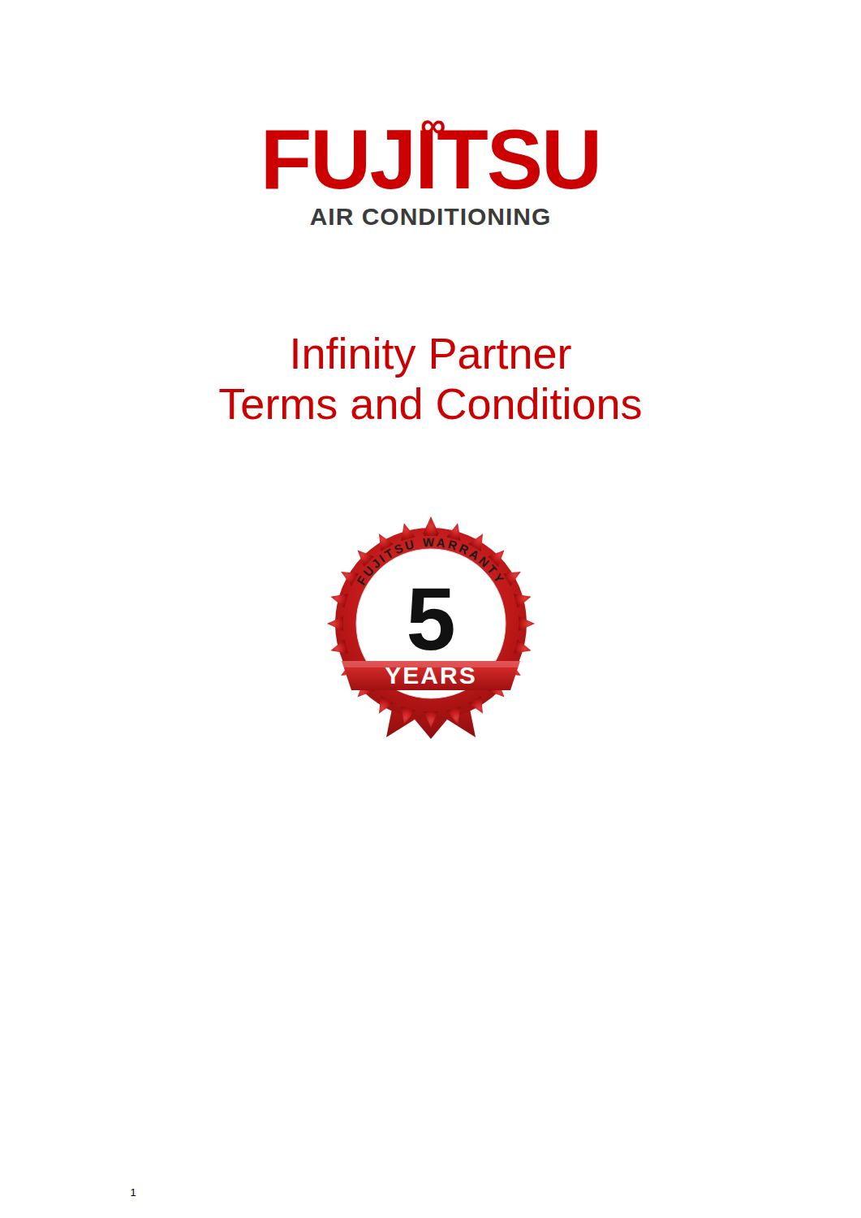∞FUJITSU
AIR CONDITIONING
Infinity Partner
Terms and Conditions
FUJITSU WARRANTY 5 YEARS
1